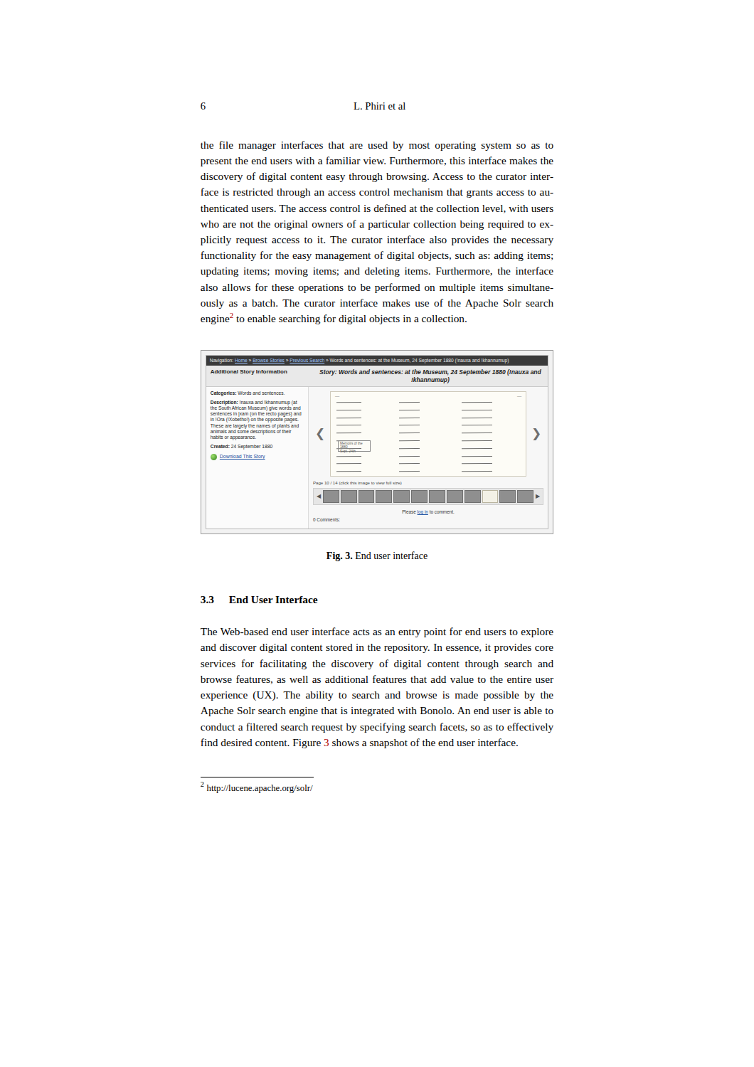6 L. Phiri et al
the file manager interfaces that are used by most operating system so as to present the end users with a familiar view. Furthermore, this interface makes the discovery of digital content easy through browsing. Access to the curator interface is restricted through an access control mechanism that grants access to authenticated users. The access control is defined at the collection level, with users who are not the original owners of a particular collection being required to explicitly request access to it. The curator interface also provides the necessary functionality for the easy management of digital objects, such as: adding items; updating items; moving items; and deleting items. Furthermore, the interface also allows for these operations to be performed on multiple items simultaneously as a batch. The curator interface makes use of the Apache Solr search engine2 to enable searching for digital objects in a collection.
Navigation: Home » Browse Stories » Previous Search » Words and sentences: at the Museum, 24 September 1880 (!nauxa and !khannumup)
Additional Story Information
Story: Words and sentences: at the Museum, 24 September 1880 (!nauxa and !khannumup)
Categories: Words and sentences.
Description: !nauxa and !khannumup (at the South African Museum) give words and sentences in |xam (on the recto pages) and in !Ora (!Xobetho!) on the opposite pages. These are largely the names of plants and animals and some descriptions of their habits or appearance.
Created: 24 September 1880
Download This Story
❮
——
Memoirs of the 1880
Sept. 24th
❯
Page 10 / 14 (click this image to view full size)
◀ ▶
Please log in to comment.
0 Comments:
Fig. 3. End user interface
3.3 End User Interface
The Web-based end user interface acts as an entry point for end users to explore and discover digital content stored in the repository. In essence, it provides core services for facilitating the discovery of digital content through search and browse features, as well as additional features that add value to the entire user experience (UX). The ability to search and browse is made possible by the Apache Solr search engine that is integrated with Bonolo. An end user is able to conduct a filtered search request by specifying search facets, so as to effectively find desired content. Figure 3 shows a snapshot of the end user interface.
2http://lucene.apache.org/solr/